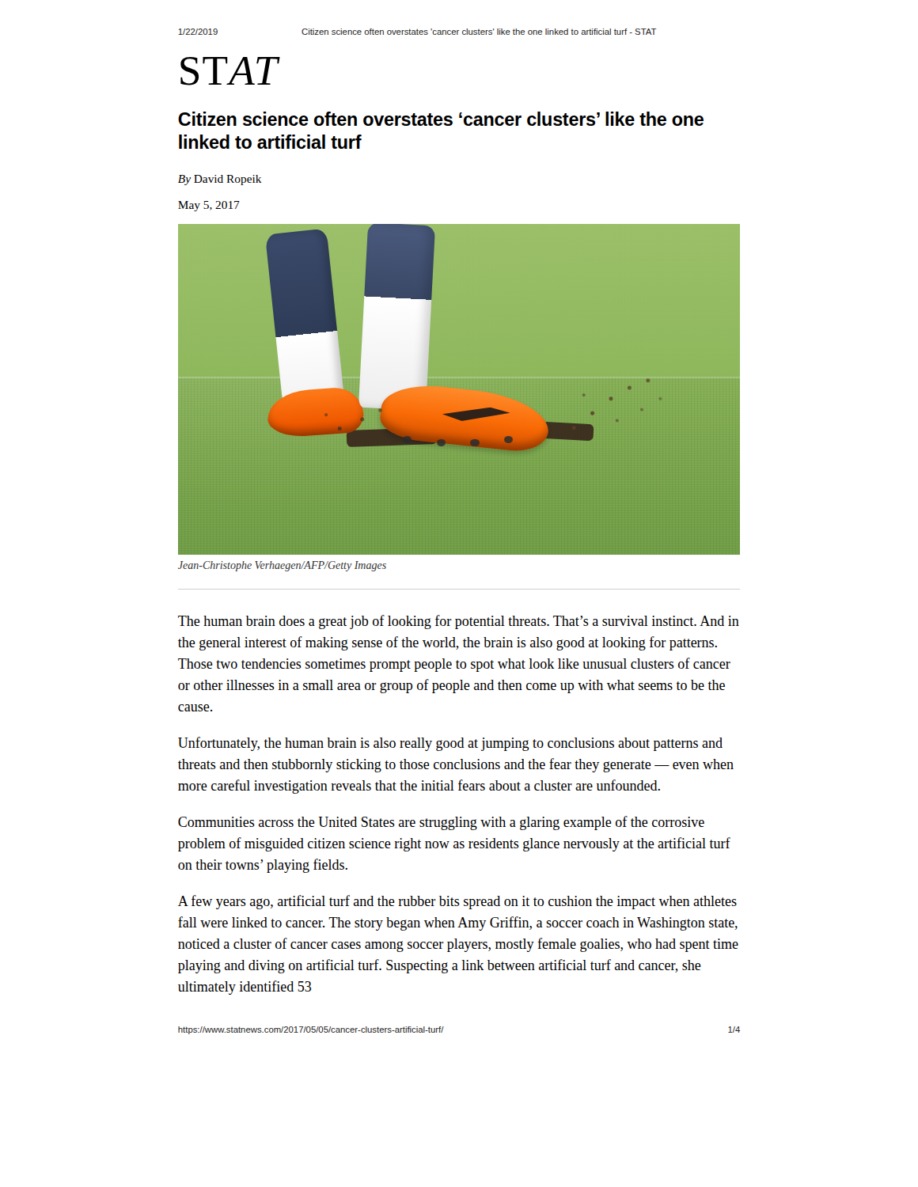1/22/2019 Citizen science often overstates 'cancer clusters' like the one linked to artificial turf - STAT
STAT
Citizen science often overstates ‘cancer clusters’ like the one linked to artificial turf
By David Ropeik
May 5, 2017
Jean-Christophe Verhaegen/AFP/Getty Images
The human brain does a great job of looking for potential threats. That’s a survival instinct. And in the general interest of making sense of the world, the brain is also good at looking for patterns. Those two tendencies sometimes prompt people to spot what look like unusual clusters of cancer or other illnesses in a small area or group of people and then come up with what seems to be the cause.
Unfortunately, the human brain is also really good at jumping to conclusions about patterns and threats and then stubbornly sticking to those conclusions and the fear they generate — even when more careful investigation reveals that the initial fears about a cluster are unfounded.
Communities across the United States are struggling with a glaring example of the corrosive problem of misguided citizen science right now as residents glance nervously at the artificial turf on their towns’ playing fields.
A few years ago, artificial turf and the rubber bits spread on it to cushion the impact when athletes fall were linked to cancer. The story began when Amy Griffin, a soccer coach in Washington state, noticed a cluster of cancer cases among soccer players, mostly female goalies, who had spent time playing and diving on artificial turf. Suspecting a link between artificial turf and cancer, she ultimately identified 53
https://www.statnews.com/2017/05/05/cancer-clusters-artificial-turf/ 1/4